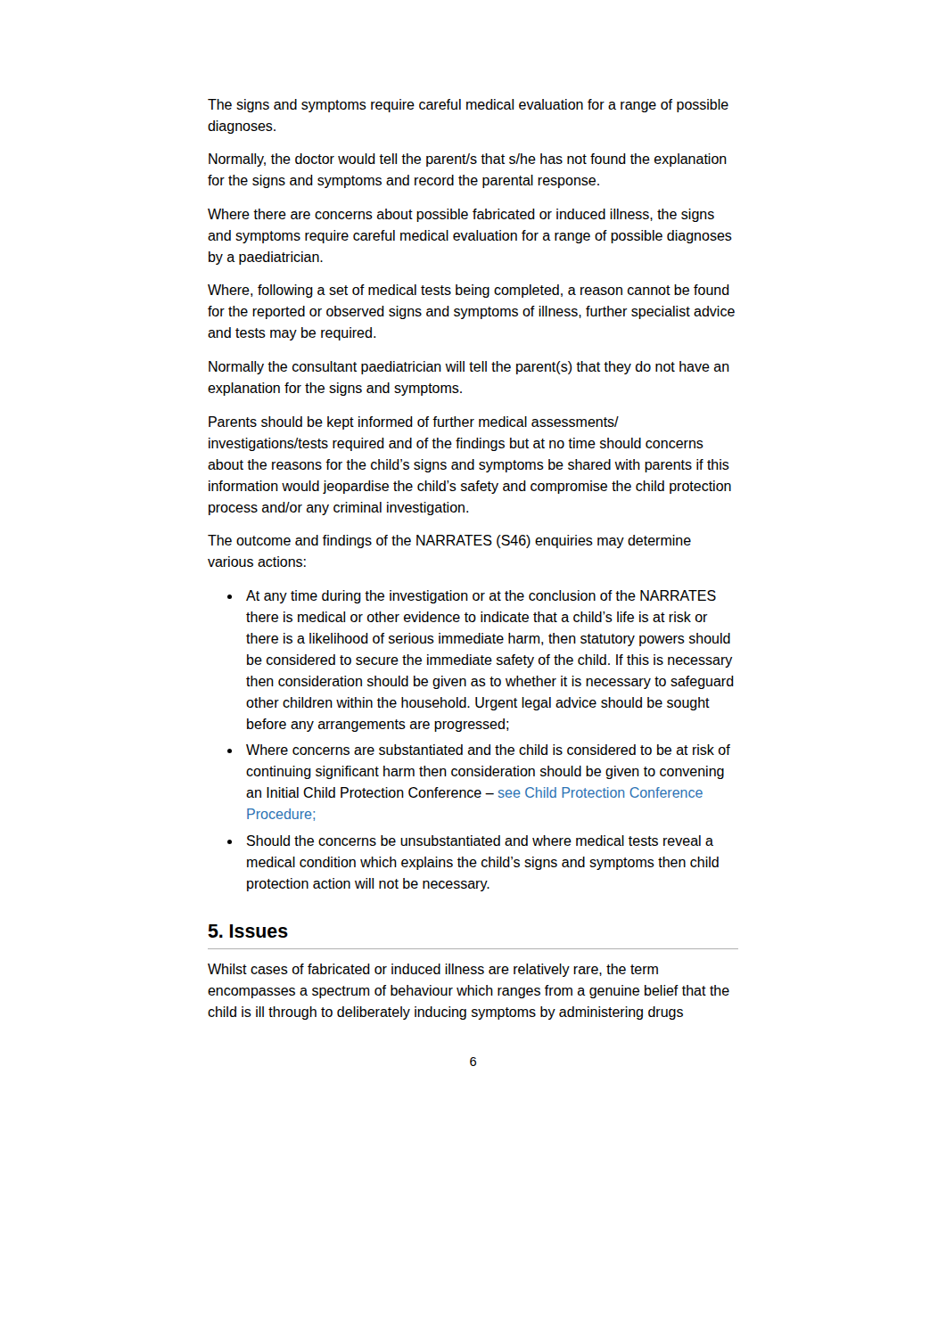The signs and symptoms require careful medical evaluation for a range of possible diagnoses.
Normally, the doctor would tell the parent/s that s/he has not found the explanation for the signs and symptoms and record the parental response.
Where there are concerns about possible fabricated or induced illness, the signs and symptoms require careful medical evaluation for a range of possible diagnoses by a paediatrician.
Where, following a set of medical tests being completed, a reason cannot be found for the reported or observed signs and symptoms of illness, further specialist advice and tests may be required.
Normally the consultant paediatrician will tell the parent(s) that they do not have an explanation for the signs and symptoms.
Parents should be kept informed of further medical assessments/ investigations/tests required and of the findings but at no time should concerns about the reasons for the child’s signs and symptoms be shared with parents if this information would jeopardise the child’s safety and compromise the child protection process and/or any criminal investigation.
The outcome and findings of the NARRATES (S46) enquiries may determine various actions:
At any time during the investigation or at the conclusion of the NARRATES there is medical or other evidence to indicate that a child’s life is at risk or there is a likelihood of serious immediate harm, then statutory powers should be considered to secure the immediate safety of the child. If this is necessary then consideration should be given as to whether it is necessary to safeguard other children within the household. Urgent legal advice should be sought before any arrangements are progressed;
Where concerns are substantiated and the child is considered to be at risk of continuing significant harm then consideration should be given to convening an Initial Child Protection Conference – see Child Protection Conference Procedure;
Should the concerns be unsubstantiated and where medical tests reveal a medical condition which explains the child’s signs and symptoms then child protection action will not be necessary.
5. Issues
Whilst cases of fabricated or induced illness are relatively rare, the term encompasses a spectrum of behaviour which ranges from a genuine belief that the child is ill through to deliberately inducing symptoms by administering drugs
6